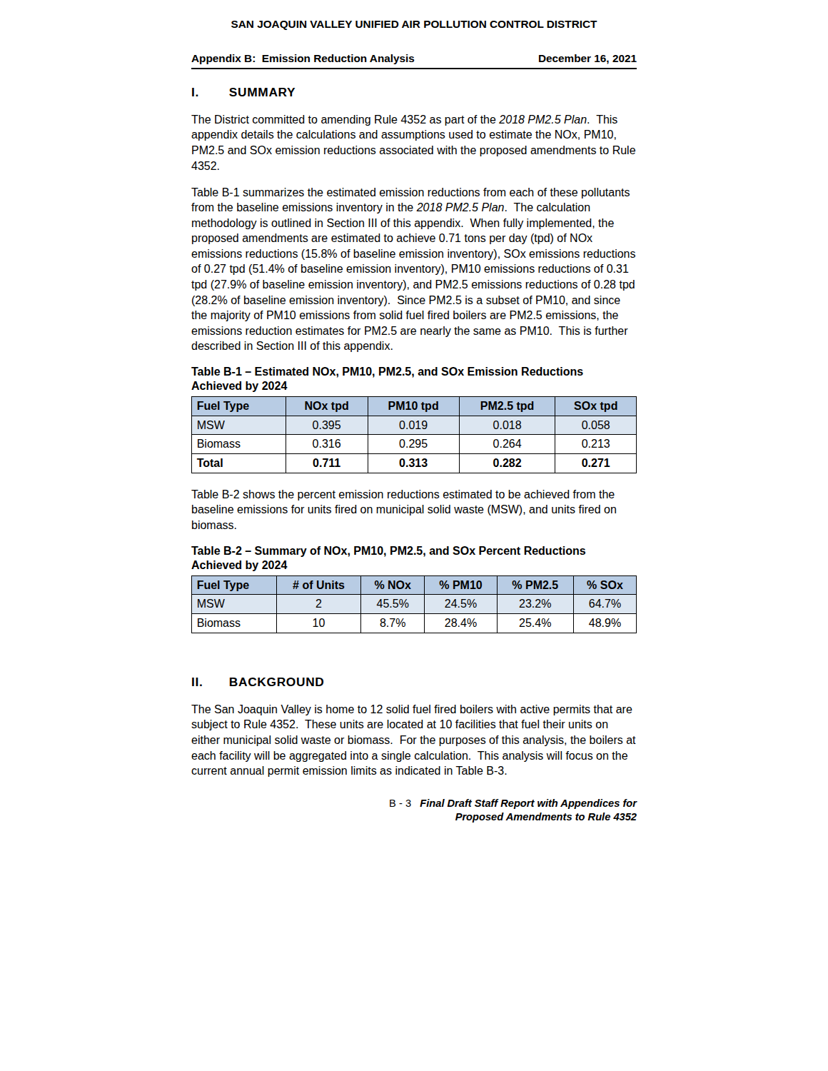SAN JOAQUIN VALLEY UNIFIED AIR POLLUTION CONTROL DISTRICT
Appendix B: Emission Reduction Analysis December 16, 2021
I. SUMMARY
The District committed to amending Rule 4352 as part of the 2018 PM2.5 Plan. This appendix details the calculations and assumptions used to estimate the NOx, PM10, PM2.5 and SOx emission reductions associated with the proposed amendments to Rule 4352.
Table B-1 summarizes the estimated emission reductions from each of these pollutants from the baseline emissions inventory in the 2018 PM2.5 Plan. The calculation methodology is outlined in Section III of this appendix. When fully implemented, the proposed amendments are estimated to achieve 0.71 tons per day (tpd) of NOx emissions reductions (15.8% of baseline emission inventory), SOx emissions reductions of 0.27 tpd (51.4% of baseline emission inventory), PM10 emissions reductions of 0.31 tpd (27.9% of baseline emission inventory), and PM2.5 emissions reductions of 0.28 tpd (28.2% of baseline emission inventory). Since PM2.5 is a subset of PM10, and since the majority of PM10 emissions from solid fuel fired boilers are PM2.5 emissions, the emissions reduction estimates for PM2.5 are nearly the same as PM10. This is further described in Section III of this appendix.
Table B-1 – Estimated NOx, PM10, PM2.5, and SOx Emission Reductions Achieved by 2024
| Fuel Type | NOx tpd | PM10 tpd | PM2.5 tpd | SOx tpd |
| --- | --- | --- | --- | --- |
| MSW | 0.395 | 0.019 | 0.018 | 0.058 |
| Biomass | 0.316 | 0.295 | 0.264 | 0.213 |
| Total | 0.711 | 0.313 | 0.282 | 0.271 |
Table B-2 shows the percent emission reductions estimated to be achieved from the baseline emissions for units fired on municipal solid waste (MSW), and units fired on biomass.
Table B-2 – Summary of NOx, PM10, PM2.5, and SOx Percent Reductions Achieved by 2024
| Fuel Type | # of Units | % NOx | % PM10 | % PM2.5 | % SOx |
| --- | --- | --- | --- | --- | --- |
| MSW | 2 | 45.5% | 24.5% | 23.2% | 64.7% |
| Biomass | 10 | 8.7% | 28.4% | 25.4% | 48.9% |
II. BACKGROUND
The San Joaquin Valley is home to 12 solid fuel fired boilers with active permits that are subject to Rule 4352. These units are located at 10 facilities that fuel their units on either municipal solid waste or biomass. For the purposes of this analysis, the boilers at each facility will be aggregated into a single calculation. This analysis will focus on the current annual permit emission limits as indicated in Table B-3.
B - 3 Final Draft Staff Report with Appendices for
Proposed Amendments to Rule 4352